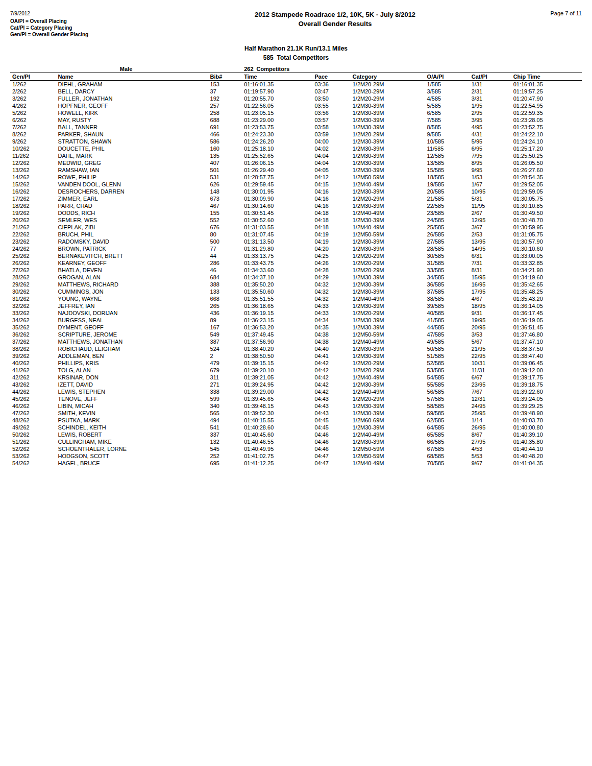7/9/2012
OA/Pl = Overall Placing
Cat/Pl = Category Placing
Gen/Pl = Overall Gender Placing
Page 7 of 11
2012 Stampede Roadrace 1/2, 10K, 5K - July 8/2012
Overall Gender Results
Half Marathon 21.1K Run/13.1 Miles
585 Total Competitors
| Male | 262 Competitors |
| --- | --- |
| Gen/Pl | Name | Bib# | Time | Pace | Category | O/A/Pl | Cat/Pl | Chip Time |
| 1/262 | DIEHL, GRAHAM | 153 | 01:16:01.35 | 03:36 | 1/2M20-29M | 1/585 | 1/31 | 01:16:01.35 |
| 2/262 | BELL, DARCY | 37 | 01:19:57.90 | 03:47 | 1/2M20-29M | 3/585 | 2/31 | 01:19:57.25 |
| 3/262 | FULLER, JONATHAN | 192 | 01:20:55.70 | 03:50 | 1/2M20-29M | 4/585 | 3/31 | 01:20:47.90 |
| 4/262 | HOPFNER, GEOFF | 257 | 01:22:56.05 | 03:55 | 1/2M30-39M | 5/585 | 1/95 | 01:22:54.95 |
| 5/262 | HOWELL, KIRK | 258 | 01:23:05.15 | 03:56 | 1/2M30-39M | 6/585 | 2/95 | 01:22:59.35 |
| 6/262 | MAY, RUSTY | 688 | 01:23:29.00 | 03:57 | 1/2M30-39M | 7/585 | 3/95 | 01:23:28.05 |
| 7/262 | BALL, TANNER | 691 | 01:23:53.75 | 03:58 | 1/2M30-39M | 8/585 | 4/95 | 01:23:52.75 |
| 8/262 | PARKER, SHAUN | 466 | 01:24:23.30 | 03:59 | 1/2M20-29M | 9/585 | 4/31 | 01:24:22.10 |
| 9/262 | STRATTON, SHAWN | 586 | 01:24:26.20 | 04:00 | 1/2M30-39M | 10/585 | 5/95 | 01:24:24.10 |
| 10/262 | DOUCETTE, PHIL | 160 | 01:25:18.10 | 04:02 | 1/2M30-39M | 11/585 | 6/95 | 01:25:17.20 |
| 11/262 | DAHL, MARK | 135 | 01:25:52.65 | 04:04 | 1/2M30-39M | 12/585 | 7/95 | 01:25:50.25 |
| 12/262 | MEDWID, GREG | 407 | 01:26:06.15 | 04:04 | 1/2M30-39M | 13/585 | 8/95 | 01:26:05.50 |
| 13/262 | RAMSHAW, IAN | 501 | 01:26:29.40 | 04:05 | 1/2M30-39M | 15/585 | 9/95 | 01:26:27.60 |
| 14/262 | ROWE, PHILIP | 531 | 01:28:57.75 | 04:12 | 1/2M50-59M | 18/585 | 1/53 | 01:28:54.35 |
| 15/262 | VANDEN DOOL, GLENN | 626 | 01:29:59.45 | 04:15 | 1/2M40-49M | 19/585 | 1/67 | 01:29:52.05 |
| 16/262 | DESROCHERS, DARREN | 148 | 01:30:01.95 | 04:16 | 1/2M30-39M | 20/585 | 10/95 | 01:29:59.05 |
| 17/262 | ZIMMER, EARL | 673 | 01:30:09.90 | 04:16 | 1/2M20-29M | 21/585 | 5/31 | 01:30:05.75 |
| 18/262 | PARR, CHAD | 467 | 01:30:14.60 | 04:16 | 1/2M30-39M | 22/585 | 11/95 | 01:30:10.85 |
| 19/262 | DODDS, RICH | 155 | 01:30:51.45 | 04:18 | 1/2M40-49M | 23/585 | 2/67 | 01:30:49.50 |
| 20/262 | SEMLER, WES | 552 | 01:30:52.60 | 04:18 | 1/2M30-39M | 24/585 | 12/95 | 01:30:48.70 |
| 21/262 | CIEPLAK, ZIBI | 676 | 01:31:03.55 | 04:18 | 1/2M40-49M | 25/585 | 3/67 | 01:30:59.95 |
| 22/262 | BRUCH, PHIL | 80 | 01:31:07.45 | 04:19 | 1/2M50-59M | 26/585 | 2/53 | 01:31:05.75 |
| 23/262 | RADOMSKY, DAVID | 500 | 01:31:13.50 | 04:19 | 1/2M30-39M | 27/585 | 13/95 | 01:30:57.90 |
| 24/262 | BROWN, PATRICK | 77 | 01:31:29.80 | 04:20 | 1/2M30-39M | 28/585 | 14/95 | 01:30:10.60 |
| 25/262 | BERNAKEVITCH, BRETT | 44 | 01:33:13.75 | 04:25 | 1/2M20-29M | 30/585 | 6/31 | 01:33:00.05 |
| 26/262 | KEARNEY, GEOFF | 286 | 01:33:43.75 | 04:26 | 1/2M20-29M | 31/585 | 7/31 | 01:33:32.85 |
| 27/262 | BHATLA, DEVEN | 46 | 01:34:33.60 | 04:28 | 1/2M20-29M | 33/585 | 8/31 | 01:34:21.90 |
| 28/262 | GROGAN, ALAN | 684 | 01:34:37.10 | 04:29 | 1/2M30-39M | 34/585 | 15/95 | 01:34:19.60 |
| 29/262 | MATTHEWS, RICHARD | 388 | 01:35:50.20 | 04:32 | 1/2M30-39M | 36/585 | 16/95 | 01:35:42.65 |
| 30/262 | CUMMINGS, JON | 133 | 01:35:50.60 | 04:32 | 1/2M30-39M | 37/585 | 17/95 | 01:35:48.25 |
| 31/262 | YOUNG, WAYNE | 668 | 01:35:51.55 | 04:32 | 1/2M40-49M | 38/585 | 4/67 | 01:35:43.20 |
| 32/262 | JEFFREY, IAN | 265 | 01:36:18.65 | 04:33 | 1/2M30-39M | 39/585 | 18/95 | 01:36:14.05 |
| 33/262 | NAJDOVSKI, DORIJAN | 436 | 01:36:19.15 | 04:33 | 1/2M20-29M | 40/585 | 9/31 | 01:36:17.45 |
| 34/262 | BURGESS, NEAL | 89 | 01:36:23.15 | 04:34 | 1/2M30-39M | 41/585 | 19/95 | 01:36:19.05 |
| 35/262 | DYMENT, GEOFF | 167 | 01:36:53.20 | 04:35 | 1/2M30-39M | 44/585 | 20/95 | 01:36:51.45 |
| 36/262 | SCRIPTURE, JEROME | 549 | 01:37:49.45 | 04:38 | 1/2M50-59M | 47/585 | 3/53 | 01:37:46.80 |
| 37/262 | MATTHEWS, JONATHAN | 387 | 01:37:56.90 | 04:38 | 1/2M40-49M | 49/585 | 5/67 | 01:37:47.10 |
| 38/262 | ROBICHAUD, LEIGHAM | 524 | 01:38:40.20 | 04:40 | 1/2M30-39M | 50/585 | 21/95 | 01:38:37.50 |
| 39/262 | ADDLEMAN, BEN | 2 | 01:38:50.50 | 04:41 | 1/2M30-39M | 51/585 | 22/95 | 01:38:47.40 |
| 40/262 | PHILLIPS, KRIS | 479 | 01:39:15.15 | 04:42 | 1/2M20-29M | 52/585 | 10/31 | 01:39:06.45 |
| 41/262 | TOLG, ALAN | 679 | 01:39:20.10 | 04:42 | 1/2M20-29M | 53/585 | 11/31 | 01:39:12.00 |
| 42/262 | KRSINAR, DON | 311 | 01:39:21.05 | 04:42 | 1/2M40-49M | 54/585 | 6/67 | 01:39:17.75 |
| 43/262 | IZETT, DAVID | 271 | 01:39:24.95 | 04:42 | 1/2M30-39M | 55/585 | 23/95 | 01:39:18.75 |
| 44/262 | LEWIS, STEPHEN | 338 | 01:39:29.00 | 04:42 | 1/2M40-49M | 56/585 | 7/67 | 01:39:22.60 |
| 45/262 | TENOVE, JEFF | 599 | 01:39:45.65 | 04:43 | 1/2M20-29M | 57/585 | 12/31 | 01:39:24.05 |
| 46/262 | LIBIN, MICAH | 340 | 01:39:48.15 | 04:43 | 1/2M30-39M | 58/585 | 24/95 | 01:39:29.25 |
| 47/262 | SMITH, KEVIN | 565 | 01:39:52.30 | 04:43 | 1/2M30-39M | 59/585 | 25/95 | 01:39:48.90 |
| 48/262 | PSUTKA, MARK | 494 | 01:40:15.55 | 04:45 | 1/2M60-69M | 62/585 | 1/14 | 01:40:03.70 |
| 49/262 | SCHINDEL, KEITH | 541 | 01:40:28.60 | 04:45 | 1/2M30-39M | 64/585 | 26/95 | 01:40:00.80 |
| 50/262 | LEWIS, ROBERT | 337 | 01:40:45.60 | 04:46 | 1/2M40-49M | 65/585 | 8/67 | 01:40:39.10 |
| 51/262 | CULLINGHAM, MIKE | 132 | 01:40:46.55 | 04:46 | 1/2M30-39M | 66/585 | 27/95 | 01:40:35.80 |
| 52/262 | SCHOENTHALER, LORNE | 545 | 01:40:49.95 | 04:46 | 1/2M50-59M | 67/585 | 4/53 | 01:40:44.10 |
| 53/262 | HODGSON, SCOTT | 252 | 01:41:02.75 | 04:47 | 1/2M50-59M | 68/585 | 5/53 | 01:40:48.20 |
| 54/262 | HAGEL, BRUCE | 695 | 01:41:12.25 | 04:47 | 1/2M40-49M | 70/585 | 9/67 | 01:41:04.35 |